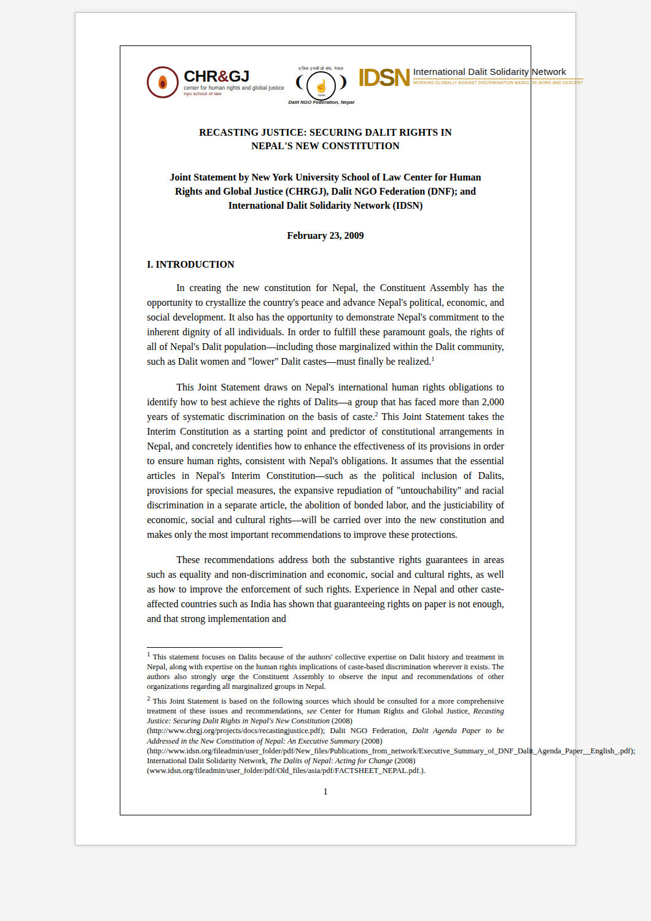CHR&GJ
center for human rights and global justice
nyu school of law
दलित एनजीओ संघ, नेपाल
❨
❩
☝
२०५५
Dalit NGO Federation, Nepal
IDSN
International Dalit Solidarity Network
WORKING GLOBALLY AGAINST DISCRIMINATION BASED ON WORK AND DESCENT
Recasting Justice: Securing Dalit Rights in
Nepal's New Constitution
Joint Statement by New York University School of Law Center for Human Rights and Global Justice (CHRGJ), Dalit NGO Federation (DNF); and International Dalit Solidarity Network (IDSN)
February 23, 2009
I. INTRODUCTION
In creating the new constitution for Nepal, the Constituent Assembly has the opportunity to crystallize the country's peace and advance Nepal's political, economic, and social development. It also has the opportunity to demonstrate Nepal's commitment to the inherent dignity of all individuals. In order to fulfill these paramount goals, the rights of all of Nepal's Dalit population—including those marginalized within the Dalit community, such as Dalit women and "lower" Dalit castes—must finally be realized.1
This Joint Statement draws on Nepal's international human rights obligations to identify how to best achieve the rights of Dalits—a group that has faced more than 2,000 years of systematic discrimination on the basis of caste.2 This Joint Statement takes the Interim Constitution as a starting point and predictor of constitutional arrangements in Nepal, and concretely identifies how to enhance the effectiveness of its provisions in order to ensure human rights, consistent with Nepal's obligations. It assumes that the essential articles in Nepal's Interim Constitution—such as the political inclusion of Dalits, provisions for special measures, the expansive repudiation of "untouchability" and racial discrimination in a separate article, the abolition of bonded labor, and the justiciability of economic, social and cultural rights—will be carried over into the new constitution and makes only the most important recommendations to improve these protections.
These recommendations address both the substantive rights guarantees in areas such as equality and non-discrimination and economic, social and cultural rights, as well as how to improve the enforcement of such rights. Experience in Nepal and other caste-affected countries such as India has shown that guaranteeing rights on paper is not enough, and that strong implementation and
1 This statement focuses on Dalits because of the authors' collective expertise on Dalit history and treatment in Nepal, along with expertise on the human rights implications of caste-based discrimination wherever it exists. The authors also strongly urge the Constituent Assembly to observe the input and recommendations of other organizations regarding all marginalized groups in Nepal.
2 This Joint Statement is based on the following sources which should be consulted for a more comprehensive treatment of these issues and recommendations, see Center for Human Rights and Global Justice, Recasting Justice: Securing Dalit Rights in Nepal's New Constitution (2008)
(http://www.chrgj.org/projects/docs/recastingjustice.pdf); Dalit NGO Federation, Dalit Agenda Paper to be Addressed in the New Constitution of Nepal: An Executive Summary (2008)
(http://www.idsn.org/fileadmin/user_folder/pdf/New_files/Publications_from_network/Executive_Summary_of_DNF_Dalit_Agenda_Paper__English_.pdf); International Dalit Solidarity Network, The Dalits of Nepal: Acting for Change (2008)
(www.idsn.org/fileadmin/user_folder/pdf/Old_files/asia/pdf/FACTSHEET_NEPAL.pdf.).
1